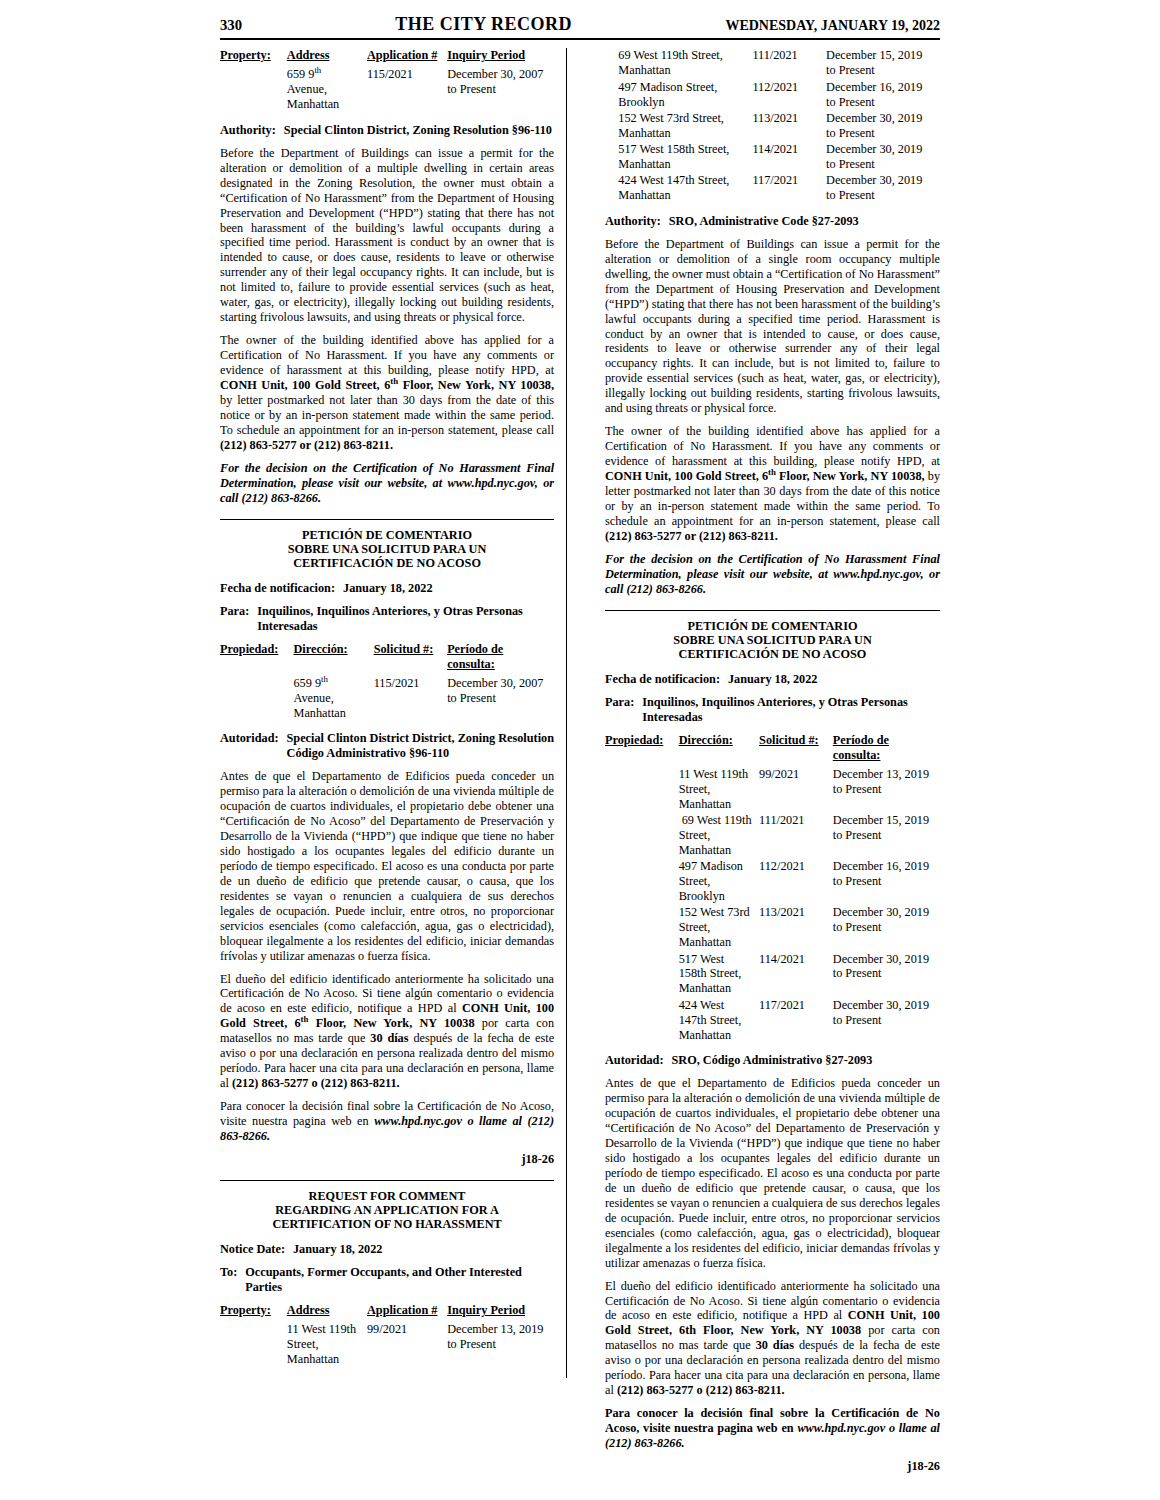330
THE CITY RECORD
WEDNESDAY, JANUARY 19, 2022
| Property: | Address | Application # | Inquiry Period |
| --- | --- | --- | --- |
| | 659 9 th Avenue, Manhattan | 115/2021 | December 30, 2007 to Present |
Authority:
Special Clinton District, Zoning Resolution §96-110
Before the Department of Buildings can issue a permit for the alteration or demolition of a multiple dwelling in certain areas designated in the Zoning Resolution, the owner must obtain a “Certification of No Harassment” from the Department of Housing Preservation and Development (“HPD”) stating that there has not been harassment of the building’s lawful occupants during a specified time period. Harassment is conduct by an owner that is intended to cause, or does cause, residents to leave or otherwise surrender any of their legal occupancy rights. It can include, but is not limited to, failure to provide essential services (such as heat, water, gas, or electricity), illegally locking out building residents, starting frivolous lawsuits, and using threats or physical force.
The owner of the building identified above has applied for a Certification of No Harassment. If you have any comments or evidence of harassment at this building, please notify HPD, at CONH Unit, 100 Gold Street, 6th Floor, New York, NY 10038, by letter postmarked not later than 30 days from the date of this notice or by an in-person statement made within the same period. To schedule an appointment for an in-person statement, please call (212) 863-5277 or (212) 863-8211.
For the decision on the Certification of No Harassment Final Determination, please visit our website, at www.hpd.nyc.gov, or call (212) 863-8266.
PETICIÓN DE COMENTARIO
SOBRE UNA SOLICITUD PARA UN
CERTIFICACIÓN DE NO ACOSO
Fecha de notificacion:
January 18, 2022
Para:
Inquilinos, Inquilinos Anteriores, y Otras Personas Interesadas
| Propiedad: | Dirección: | Solicitud #: | Período de consulta: |
| --- | --- | --- | --- |
| | 659 9 th Avenue, Manhattan | 115/2021 | December 30, 2007 to Present |
Autoridad:
Special Clinton District District, Zoning Resolution Código Administrativo §96-110
Antes de que el Departamento de Edificios pueda conceder un permiso para la alteración o demolición de una vivienda múltiple de ocupación de cuartos individuales, el propietario debe obtener una “Certificación de No Acoso” del Departamento de Preservación y Desarrollo de la Vivienda (“HPD”) que indique que tiene no haber sido hostigado a los ocupantes legales del edificio durante un período de tiempo especificado. El acoso es una conducta por parte de un dueño de edificio que pretende causar, o causa, que los residentes se vayan o renuncien a cualquiera de sus derechos legales de ocupación. Puede incluir, entre otros, no proporcionar servicios esenciales (como calefacción, agua, gas o electricidad), bloquear ilegalmente a los residentes del edificio, iniciar demandas frívolas y utilizar amenazas o fuerza física.
El dueño del edificio identificado anteriormente ha solicitado una Certificación de No Acoso. Si tiene algún comentario o evidencia de acoso en este edificio, notifique a HPD al CONH Unit, 100 Gold Street, 6th Floor, New York, NY 10038 por carta con matasellos no mas tarde que 30 días después de la fecha de este aviso o por una declaración en persona realizada dentro del mismo período. Para hacer una cita para una declaración en persona, llame al (212) 863-5277 o (212) 863-8211.
Para conocer la decisión final sobre la Certificación de No Acoso, visite nuestra pagina web en www.hpd.nyc.gov o llame al (212) 863-8266.
j18-26
REQUEST FOR COMMENT
REGARDING AN APPLICATION FOR A
CERTIFICATION OF NO HARASSMENT
Notice Date:
January 18, 2022
To:
Occupants, Former Occupants, and Other Interested Parties
| Property: | Address | Application # | Inquiry Period |
| --- | --- | --- | --- |
| | 11 West 119th Street, Manhattan | 99/2021 | December 13, 2019 to Present |
| 69 West 119th Street, Manhattan | 111/2021 | December 15, 2019 to Present |
| 497 Madison Street, Brooklyn | 112/2021 | December 16, 2019 to Present |
| 152 West 73rd Street, Manhattan | 113/2021 | December 30, 2019 to Present |
| 517 West 158th Street, Manhattan | 114/2021 | December 30, 2019 to Present |
| 424 West 147th Street, Manhattan | 117/2021 | December 30, 2019 to Present |
Authority:
SRO, Administrative Code §27-2093
Before the Department of Buildings can issue a permit for the alteration or demolition of a single room occupancy multiple dwelling, the owner must obtain a “Certification of No Harassment” from the Department of Housing Preservation and Development (“HPD”) stating that there has not been harassment of the building’s lawful occupants during a specified time period. Harassment is conduct by an owner that is intended to cause, or does cause, residents to leave or otherwise surrender any of their legal occupancy rights. It can include, but is not limited to, failure to provide essential services (such as heat, water, gas, or electricity), illegally locking out building residents, starting frivolous lawsuits, and using threats or physical force.
The owner of the building identified above has applied for a Certification of No Harassment. If you have any comments or evidence of harassment at this building, please notify HPD, at CONH Unit, 100 Gold Street, 6th Floor, New York, NY 10038, by letter postmarked not later than 30 days from the date of this notice or by an in-person statement made within the same period. To schedule an appointment for an in-person statement, please call (212) 863-5277 or (212) 863-8211.
For the decision on the Certification of No Harassment Final Determination, please visit our website, at www.hpd.nyc.gov, or call (212) 863-8266.
PETICIÓN DE COMENTARIO
SOBRE UNA SOLICITUD PARA UN
CERTIFICACIÓN DE NO ACOSO
Fecha de notificacion:
January 18, 2022
Para:
Inquilinos, Inquilinos Anteriores, y Otras Personas Interesadas
| Propiedad: | Dirección: | Solicitud #: | Período de consulta: |
| --- | --- | --- | --- |
| | 11 West 119th Street, Manhattan | 99/2021 | December 13, 2019 to Present |
| | 69 West 119th Street, Manhattan | 111/2021 | December 15, 2019 to Present |
| | 497 Madison Street, Brooklyn | 112/2021 | December 16, 2019 to Present |
| | 152 West 73rd Street, Manhattan | 113/2021 | December 30, 2019 to Present |
| | 517 West 158th Street, Manhattan | 114/2021 | December 30, 2019 to Present |
| | 424 West 147th Street, Manhattan | 117/2021 | December 30, 2019 to Present |
Autoridad:
SRO, Código Administrativo §27-2093
Antes de que el Departamento de Edificios pueda conceder un permiso para la alteración o demolición de una vivienda múltiple de ocupación de cuartos individuales, el propietario debe obtener una “Certificación de No Acoso” del Departamento de Preservación y Desarrollo de la Vivienda (“HPD”) que indique que tiene no haber sido hostigado a los ocupantes legales del edificio durante un período de tiempo especificado. El acoso es una conducta por parte de un dueño de edificio que pretende causar, o causa, que los residentes se vayan o renuncien a cualquiera de sus derechos legales de ocupación. Puede incluir, entre otros, no proporcionar servicios esenciales (como calefacción, agua, gas o electricidad), bloquear ilegalmente a los residentes del edificio, iniciar demandas frívolas y utilizar amenazas o fuerza física.
El dueño del edificio identificado anteriormente ha solicitado una Certificación de No Acoso. Si tiene algún comentario o evidencia de acoso en este edificio, notifique a HPD al CONH Unit, 100 Gold Street, 6th Floor, New York, NY 10038 por carta con matasellos no mas tarde que 30 días después de la fecha de este aviso o por una declaración en persona realizada dentro del mismo período. Para hacer una cita para una declaración en persona, llame al (212) 863-5277 o (212) 863-8211.
Para conocer la decisión final sobre la Certificación de No Acoso, visite nuestra pagina web en www.hpd.nyc.gov o llame al (212) 863-8266.
j18-26